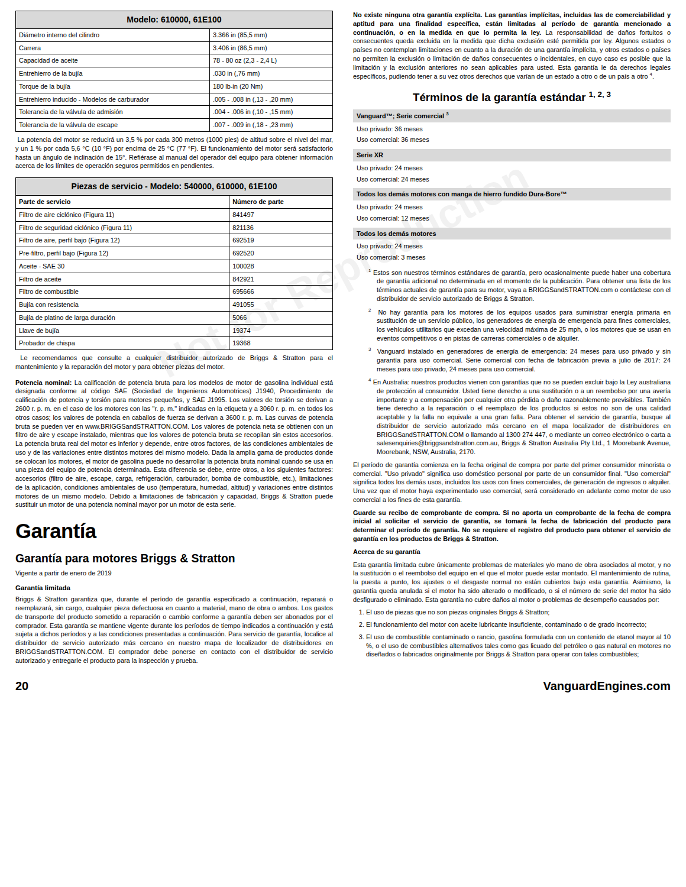Not for Reproduction
| Modelo: 610000, 61E100 |
| Diámetro interno del cilindro | 3.366 in (85,5 mm) |
| Carrera | 3.406 in (86,5 mm) |
| Capacidad de aceite | 78 - 80 oz (2,3 - 2,4 L) |
| Entrehierro de la bujía | .030 in (,76 mm) |
| Torque de la bujía | 180 lb-in (20 Nm) |
| Entrehierro inducido - Modelos de carburador | .005 - .008 in (,13 - ,20 mm) |
| Tolerancia de la válvula de admisión | .004 - .006 in (,10 - ,15 mm) |
| Tolerancia de la válvula de escape | .007 - .009 in (,18 - ,23 mm) |
La potencia del motor se reducirá un 3,5 % por cada 300 metros (1000 pies) de altitud sobre el nivel del mar, y un 1 % por cada 5,6 °C (10 °F) por encima de 25 °C (77 °F). El funcionamiento del motor será satisfactorio hasta un ángulo de inclinación de 15°. Refiérase al manual del operador del equipo para obtener información acerca de los límites de operación seguros permitidos en pendientes.
| Piezas de servicio - Modelo: 540000, 610000, 61E100 |
| Parte de servicio | Número de parte |
| Filtro de aire ciclónico (Figura 11) | 841497 |
| Filtro de seguridad ciclónico (Figura 11) | 821136 |
| Filtro de aire, perfil bajo (Figura 12) | 692519 |
| Pre-filtro, perfil bajo (Figura 12) | 692520 |
| Aceite - SAE 30 | 100028 |
| Filtro de aceite | 842921 |
| Filtro de combustible | 695666 |
| Bujía con resistencia | 491055 |
| Bujía de platino de larga duración | 5066 |
| Llave de bujía | 19374 |
| Probador de chispa | 19368 |
Le recomendamos que consulte a cualquier distribuidor autorizado de Briggs & Stratton para el mantenimiento y la reparación del motor y para obtener piezas del motor.
Potencia nominal: La calificación de potencia bruta para los modelos de motor de gasolina individual está designada conforme al código SAE (Sociedad de Ingenieros Automotrices) J1940, Procedimiento de calificación de potencia y torsión para motores pequeños, y SAE J1995. Los valores de torsión se derivan a 2600 r. p. m. en el caso de los motores con las "r. p. m." indicadas en la etiqueta y a 3060 r. p. m. en todos los otros casos; los valores de potencia en caballos de fuerza se derivan a 3600 r. p. m. Las curvas de potencia bruta se pueden ver en www.BRIGGSandSTRATTON.COM. Los valores de potencia neta se obtienen con un filtro de aire y escape instalado, mientras que los valores de potencia bruta se recopilan sin estos accesorios. La potencia bruta real del motor es inferior y depende, entre otros factores, de las condiciones ambientales de uso y de las variaciones entre distintos motores del mismo modelo. Dada la amplia gama de productos donde se colocan los motores, el motor de gasolina puede no desarrollar la potencia bruta nominal cuando se usa en una pieza del equipo de potencia determinada. Esta diferencia se debe, entre otros, a los siguientes factores: accesorios (filtro de aire, escape, carga, refrigeración, carburador, bomba de combustible, etc.), limitaciones de la aplicación, condiciones ambientales de uso (temperatura, humedad, altitud) y variaciones entre distintos motores de un mismo modelo. Debido a limitaciones de fabricación y capacidad, Briggs & Stratton puede sustituir un motor de una potencia nominal mayor por un motor de esta serie.
Garantía
Garantía para motores Briggs & Stratton
Vigente a partir de enero de 2019
Garantía limitada
Briggs & Stratton garantiza que, durante el período de garantía especificado a continuación, reparará o reemplazará, sin cargo, cualquier pieza defectuosa en cuanto a material, mano de obra o ambos. Los gastos de transporte del producto sometido a reparación o cambio conforme a garantía deben ser abonados por el comprador. Esta garantía se mantiene vigente durante los períodos de tiempo indicados a continuación y está sujeta a dichos períodos y a las condiciones presentadas a continuación. Para servicio de garantía, localice al distribuidor de servicio autorizado más cercano en nuestro mapa de localizador de distribuidores en BRIGGSandSTRATTON.COM. El comprador debe ponerse en contacto con el distribuidor de servicio autorizado y entregarle el producto para la inspección y prueba.
No existe ninguna otra garantía explícita. Las garantías implícitas, incluidas las de comerciabilidad y aptitud para una finalidad específica, están limitadas al período de garantía mencionado a continuación, o en la medida en que lo permita la ley. La responsabilidad de daños fortuitos o consecuentes queda excluida en la medida que dicha exclusión esté permitida por ley. Algunos estados o países no contemplan limitaciones en cuanto a la duración de una garantía implícita, y otros estados o países no permiten la exclusión o limitación de daños consecuentes o incidentales, en cuyo caso es posible que la limitación y la exclusión anteriores no sean aplicables para usted. Esta garantía le da derechos legales específicos, pudiendo tener a su vez otros derechos que varían de un estado a otro o de un país a otro 4.
Términos de la garantía estándar 1, 2, 3
Vanguard™; Serie comercial 3
Uso privado: 36 meses
Uso comercial: 36 meses
Serie XR
Uso privado: 24 meses
Uso comercial: 24 meses
Todos los demás motores con manga de hierro fundido Dura-Bore™
Uso privado: 24 meses
Uso comercial: 12 meses
Todos los demás motores
Uso privado: 24 meses
Uso comercial: 3 meses
1 Estos son nuestros términos estándares de garantía, pero ocasionalmente puede haber una cobertura de garantía adicional no determinada en el momento de la publicación. Para obtener una lista de los términos actuales de garantía para su motor, vaya a BRIGGSandSTRATTON.com o contáctese con el distribuidor de servicio autorizado de Briggs & Stratton.
2 No hay garantía para los motores de los equipos usados para suministrar energía primaria en sustitución de un servicio público, los generadores de energía de emergencia para fines comerciales, los vehículos utilitarios que excedan una velocidad máxima de 25 mph, o los motores que se usan en eventos competitivos o en pistas de carreras comerciales o de alquiler.
3 Vanguard instalado en generadores de energía de emergencia: 24 meses para uso privado y sin garantía para uso comercial. Serie comercial con fecha de fabricación previa a julio de 2017: 24 meses para uso privado, 24 meses para uso comercial.
4 En Australia: nuestros productos vienen con garantías que no se pueden excluir bajo la Ley australiana de protección al consumidor. Usted tiene derecho a una sustitución o a un reembolso por una avería importante y a compensación por cualquier otra pérdida o daño razonablemente previsibles. También tiene derecho a la reparación o el reemplazo de los productos si estos no son de una calidad aceptable y la falla no equivale a una gran falla. Para obtener el servicio de garantía, busque al distribuidor de servicio autorizado más cercano en el mapa localizador de distribuidores en BRIGGSandSTRATTON.COM o llamando al 1300 274 447, o mediante un correo electrónico o carta a salesenquiries@briggsandstratton.com.au, Briggs & Stratton Australia Pty Ltd., 1 Moorebank Avenue, Moorebank, NSW, Australia, 2170.
El período de garantía comienza en la fecha original de compra por parte del primer consumidor minorista o comercial. "Uso privado" significa uso doméstico personal por parte de un consumidor final. "Uso comercial" significa todos los demás usos, incluidos los usos con fines comerciales, de generación de ingresos o alquiler. Una vez que el motor haya experimentado uso comercial, será considerado en adelante como motor de uso comercial a los fines de esta garantía.
Guarde su recibo de comprobante de compra. Si no aporta un comprobante de la fecha de compra inicial al solicitar el servicio de garantía, se tomará la fecha de fabricación del producto para determinar el período de garantía. No se requiere el registro del producto para obtener el servicio de garantía en los productos de Briggs & Stratton.
Acerca de su garantía
Esta garantía limitada cubre únicamente problemas de materiales y/o mano de obra asociados al motor, y no la sustitución o el reembolso del equipo en el que el motor puede estar montado. El mantenimiento de rutina, la puesta a punto, los ajustes o el desgaste normal no están cubiertos bajo esta garantía. Asimismo, la garantía queda anulada si el motor ha sido alterado o modificado, o si el número de serie del motor ha sido desfigurado o eliminado. Esta garantía no cubre daños al motor o problemas de desempeño causados por:
El uso de piezas que no son piezas originales Briggs & Stratton;
El funcionamiento del motor con aceite lubricante insuficiente, contaminado o de grado incorrecto;
El uso de combustible contaminado o rancio, gasolina formulada con un contenido de etanol mayor al 10 %, o el uso de combustibles alternativos tales como gas licuado del petróleo o gas natural en motores no diseñados o fabricados originalmente por Briggs & Stratton para operar con tales combustibles;
20
VanguardEngines.com